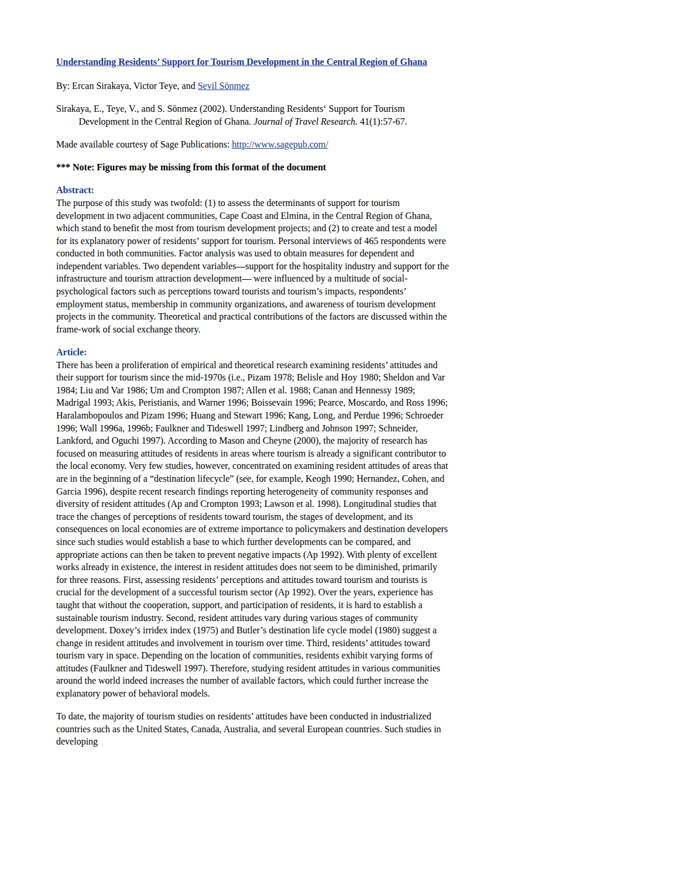Understanding Residents’ Support for Tourism Development in the Central Region of Ghana
By: Ercan Sirakaya, Victor Teye, and Sevil Sönmez
Sirakaya, E., Teye, V., and S. Sönmez (2002). Understanding Residents‘ Support for Tourism Development in the Central Region of Ghana. Journal of Travel Research. 41(1):57-67.
Made available courtesy of Sage Publications: http://www.sagepub.com/
*** Note: Figures may be missing from this format of the document
Abstract:
The purpose of this study was twofold: (1) to assess the determinants of support for tourism development in two adjacent communities, Cape Coast and Elmina, in the Central Region of Ghana, which stand to benefit the most from tourism development projects; and (2) to create and test a model for its explanatory power of residents’ support for tourism. Personal interviews of 465 respondents were conducted in both communities. Factor analysis was used to obtain measures for dependent and independent variables. Two dependent variables—support for the hospitality industry and support for the infrastructure and tourism attraction development— were influenced by a multitude of social-psychological factors such as perceptions toward tourists and tourism’s impacts, respondents’ employment status, membership in community organizations, and awareness of tourism development projects in the community. Theoretical and practical contributions of the factors are discussed within the frame-work of social exchange theory.
Article:
There has been a proliferation of empirical and theoretical research examining residents’ attitudes and their support for tourism since the mid-1970s (i.e., Pizam 1978; Belisle and Hoy 1980; Sheldon and Var 1984; Liu and Var 1986; Um and Crompton 1987; Allen et al. 1988; Canan and Hennessy 1989; Madrigal 1993; Akis, Peristianis, and Warner 1996; Boissevain 1996; Pearce, Moscardo, and Ross 1996; Haralambopoulos and Pizam 1996; Huang and Stewart 1996; Kang, Long, and Perdue 1996; Schroeder 1996; Wall 1996a, 1996b; Faulkner and Tideswell 1997; Lindberg and Johnson 1997; Schneider, Lankford, and Oguchi 1997). According to Mason and Cheyne (2000), the majority of research has focused on measuring attitudes of residents in areas where tourism is already a significant contributor to the local economy. Very few studies, however, concentrated on examining resident attitudes of areas that are in the beginning of a “destination lifecycle” (see, for example, Keogh 1990; Hernandez, Cohen, and Garcia 1996), despite recent research findings reporting heterogeneity of community responses and diversity of resident attitudes (Ap and Crompton 1993; Lawson et al. 1998). Longitudinal studies that trace the changes of perceptions of residents toward tourism, the stages of development, and its consequences on local economies are of extreme importance to policymakers and destination developers since such studies would establish a base to which further developments can be compared, and appropriate actions can then be taken to prevent negative impacts (Ap 1992). With plenty of excellent works already in existence, the interest in resident attitudes does not seem to be diminished, primarily for three reasons. First, assessing residents’ perceptions and attitudes toward tourism and tourists is crucial for the development of a successful tourism sector (Ap 1992). Over the years, experience has taught that without the cooperation, support, and participation of residents, it is hard to establish a sustainable tourism industry. Second, resident attitudes vary during various stages of community development. Doxey’s irridex index (1975) and Butler’s destination life cycle model (1980) suggest a change in resident attitudes and involvement in tourism over time. Third, residents’ attitudes toward tourism vary in space. Depending on the location of communities, residents exhibit varying forms of attitudes (Faulkner and Tideswell 1997). Therefore, studying resident attitudes in various communities around the world indeed increases the number of available factors, which could further increase the explanatory power of behavioral models.
To date, the majority of tourism studies on residents’ attitudes have been conducted in industrialized countries such as the United States, Canada, Australia, and several European countries. Such studies in developing